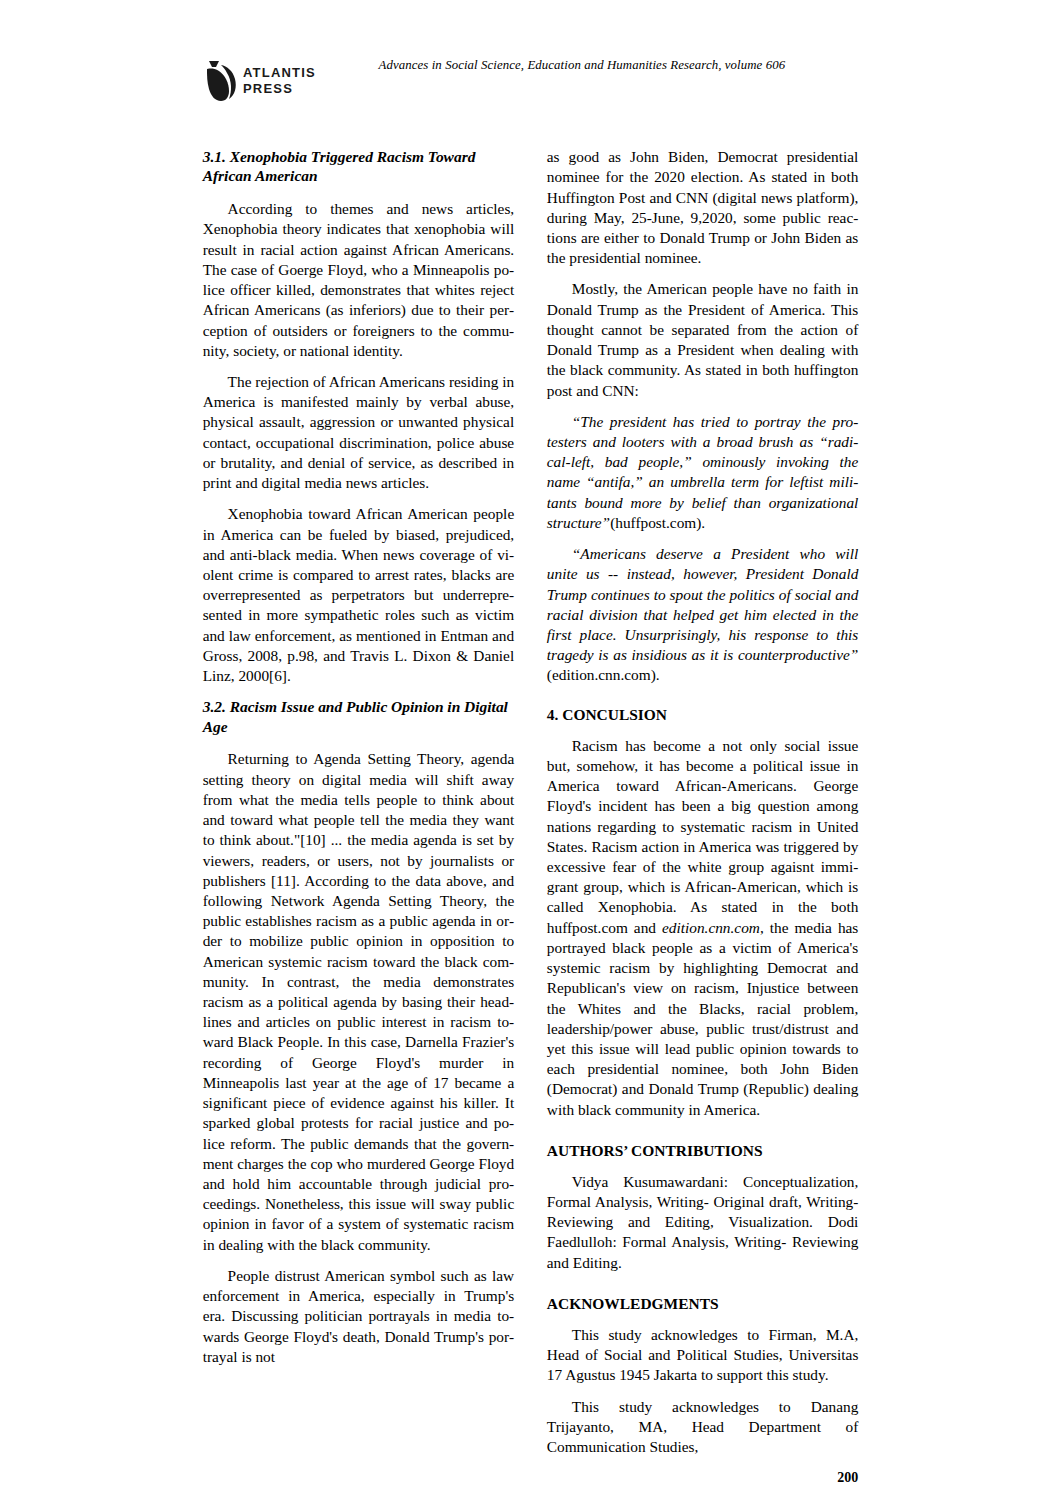ATLANTIS PRESS
Advances in Social Science, Education and Humanities Research, volume 606
3.1. Xenophobia Triggered Racism Toward African American
According to themes and news articles, Xenophobia theory indicates that xenophobia will result in racial action against African Americans. The case of Goerge Floyd, who a Minneapolis police officer killed, demonstrates that whites reject African Americans (as inferiors) due to their perception of outsiders or foreigners to the community, society, or national identity.
The rejection of African Americans residing in America is manifested mainly by verbal abuse, physical assault, aggression or unwanted physical contact, occupational discrimination, police abuse or brutality, and denial of service, as described in print and digital media news articles.
Xenophobia toward African American people in America can be fueled by biased, prejudiced, and anti-black media. When news coverage of violent crime is compared to arrest rates, blacks are overrepresented as perpetrators but underrepresented in more sympathetic roles such as victim and law enforcement, as mentioned in Entman and Gross, 2008, p.98, and Travis L. Dixon & Daniel Linz, 2000[6].
3.2. Racism Issue and Public Opinion in Digital Age
Returning to Agenda Setting Theory, agenda setting theory on digital media will shift away from what the media tells people to think about and toward what people tell the media they want to think about."[10] ... the media agenda is set by viewers, readers, or users, not by journalists or publishers [11]. According to the data above, and following Network Agenda Setting Theory, the public establishes racism as a public agenda in order to mobilize public opinion in opposition to American systemic racism toward the black community. In contrast, the media demonstrates racism as a political agenda by basing their headlines and articles on public interest in racism toward Black People. In this case, Darnella Frazier's recording of George Floyd's murder in Minneapolis last year at the age of 17 became a significant piece of evidence against his killer. It sparked global protests for racial justice and police reform. The public demands that the government charges the cop who murdered George Floyd and hold him accountable through judicial proceedings. Nonetheless, this issue will sway public opinion in favor of a system of systematic racism in dealing with the black community.
People distrust American symbol such as law enforcement in America, especially in Trump's era. Discussing politician portrayals in media towards George Floyd's death, Donald Trump's portrayal is not
as good as John Biden, Democrat presidential nominee for the 2020 election. As stated in both Huffington Post and CNN (digital news platform), during May, 25-June, 9,2020, some public reactions are either to Donald Trump or John Biden as the presidential nominee.
Mostly, the American people have no faith in Donald Trump as the President of America. This thought cannot be separated from the action of Donald Trump as a President when dealing with the black community. As stated in both huffington post and CNN:
“The president has tried to portray the protesters and looters with a broad brush as “radical-left, bad people,” ominously invoking the name “antifa,” an umbrella term for leftist militants bound more by belief than organizational structure”(huffpost.com).
“Americans deserve a President who will unite us -- instead, however, President Donald Trump continues to spout the politics of social and racial division that helped get him elected in the first place. Unsurprisingly, his response to this tragedy is as insidious as it is counterproductive” (edition.cnn.com).
4. CONCULSION
Racism has become a not only social issue but, somehow, it has become a political issue in America toward African-Americans. George Floyd's incident has been a big question among nations regarding to systematic racism in United States. Racism action in America was triggered by excessive fear of the white group agaisnt immigrant group, which is African-American, which is called Xenophobia. As stated in the both huffpost.com and edition.cnn.com, the media has portrayed black people as a victim of America's systemic racism by highlighting Democrat and Republican's view on racism, Injustice between the Whites and the Blacks, racial problem, leadership/power abuse, public trust/distrust and yet this issue will lead public opinion towards to each presidential nominee, both John Biden (Democrat) and Donald Trump (Republic) dealing with black community in America.
AUTHORS’ CONTRIBUTIONS
Vidya Kusumawardani: Conceptualization, Formal Analysis, Writing- Original draft, Writing- Reviewing and Editing, Visualization. Dodi Faedlulloh: Formal Analysis, Writing- Reviewing and Editing.
ACKNOWLEDGMENTS
This study acknowledges to Firman, M.A, Head of Social and Political Studies, Universitas 17 Agustus 1945 Jakarta to support this study.
This study acknowledges to Danang Trijayanto, MA, Head Department of Communication Studies,
200